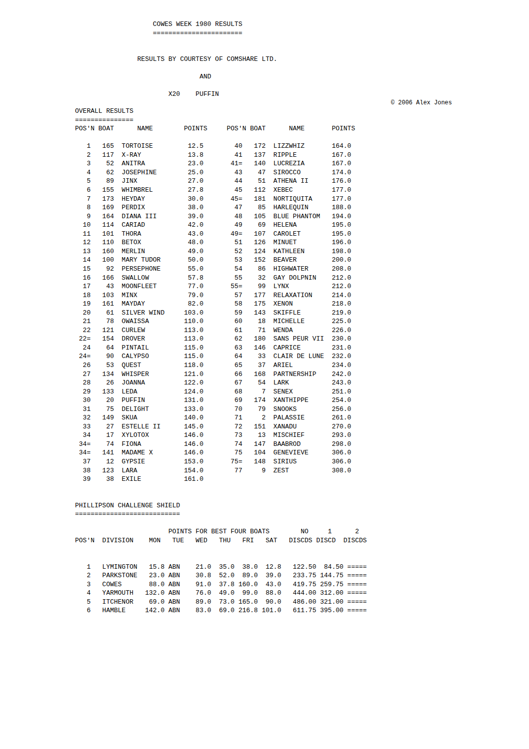COWES WEEK 1980 RESULTS
                    =======================


                RESULTS BY COURTESY OF COMSHARE LTD.

                                AND

                        X20    PUFFIN
© 2006 Alex Jones
OVERALL RESULTS
===============
POS'N BOAT      NAME        POINTS     POS'N BOAT      NAME       POINTS

   1   165  TORTOISE         12.5        40   172  LIZZWHIZ       164.0
   2   117  X-RAY            13.8        41   137  RIPPLE         167.0
   3    52  ANITRA           23.0       41=   140  LUCREZIA       167.0
   4    62  JOSEPHINE        25.0        43    47  SIROCCO        174.0
   5    89  JINX             27.0        44    51  ATHENA II      176.0
   6   155  WHIMBREL         27.8        45   112  XEBEC          177.0
   7   173  HEYDAY           30.0       45=   181  NORTIQUITA     177.0
   8   169  PERDIX           38.0        47    85  HARLEQUIN      188.0
   9   164  DIANA III        39.0        48   105  BLUE PHANTOM   194.0
  10   114  CARIAD           42.0        49    69  HELENA         195.0
  11   101  THORA            43.0       49=   107  CAROLET        195.0
  12   110  BETOX            48.0        51   126  MINUET         196.0
  13   160  MERLIN           49.0        52   124  KATHLEEN       198.0
  14   100  MARY TUDOR       50.0        53   152  BEAVER         200.0
  15    92  PERSEPHONE       55.0        54    86  HIGHWATER      208.0
  16   166  SWALLOW          57.8        55    32  GAY DOLPNIN    212.0
  17    43  MOONFLEET        77.0       55=    99  LYNX           212.0
  18   103  MINX             79.0        57   177  RELAXATION     214.0
  19   161  MAYDAY           82.0        58   175  XENON          218.0
  20    61  SILVER WIND     103.0        59   143  SKIFFLE        219.0
  21    78  OWAISSA         110.0        60    18  MICHELLE       225.0
  22   121  CURLEW          113.0        61    71  WENDA          226.0
 22=   154  DROVER          113.0        62   180  SANS PEUR VII  230.0
  24    64  PINTAIL         115.0        63   146  CAPRICE        231.0
 24=    90  CALYPSO         115.0        64    33  CLAIR DE LUNE  232.0
  26    53  QUEST           118.0        65    37  ARIEL          234.0
  27   134  WHISPER         121.0        66   168  PARTNERSHIP    242.0
  28    26  JOANNA          122.0        67    54  LARK           243.0
  29   133  LEDA            124.0        68     7  SENEX          251.0
  30    20  PUFFIN          131.0        69   174  XANTHIPPE      254.0
  31    75  DELIGHT         133.0        70    79  SNOOKS         256.0
  32   149  SKUA            140.0        71     2  PALASSIE       261.0
  33    27  ESTELLE II      145.0        72   151  XANADU         270.0
  34    17  XYLOTOX         146.0        73    13  MISCHIEF       293.0
 34=    74  FIONA           146.0        74   147  BAABROD        298.0
 34=   141  MADAME X        146.0        75   104  GENEVIEVE      306.0
  37    12  GYPSIE          153.0       75=   148  SIRIUS         306.0
  38   123  LARA            154.0        77     9  ZEST           308.0
  39    38  EXILE           161.0


PHILLIPSON CHALLENGE SHIELD
===========================

                        POINTS FOR BEST FOUR BOATS        NO     1      2
POS'N  DIVISION    MON   TUE   WED   THU   FRI   SAT   DISCDS DISCD  DISCDS


   1   LYMINGTON   15.8 ABN    21.0  35.0  38.0  12.8   122.50  84.50 =====
   2   PARKSTONE   23.0 ABN    30.8  52.0  89.0  39.0   233.75 144.75 =====
   3   COWES       88.0 ABN    91.0  37.8 160.0  43.0   419.75 259.75 =====
   4   YARMOUTH   132.0 ABN    76.0  49.0  99.0  88.0   444.00 312.00 =====
   5   ITCHENOR    69.0 ABN    89.0  73.0 165.0  90.0   486.00 321.00 =====
   6   HAMBLE     142.0 ABN    83.0  69.0 216.8 101.0   611.75 395.00 =====